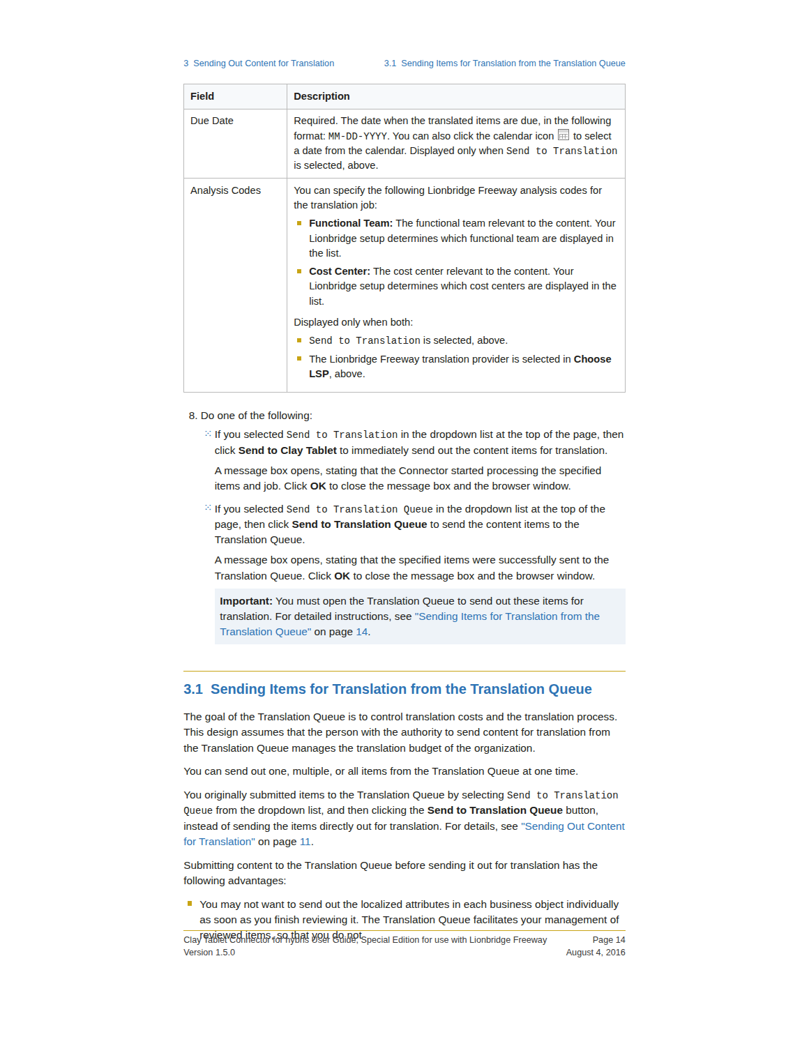3 Sending Out Content for Translation
3.1 Sending Items for Translation from the Translation Queue
| Field | Description |
| --- | --- |
| Due Date | Required. The date when the translated items are due, in the following format: MM-DD-YYYY . You can also click the calendar icon to select a date from the calendar. Displayed only when Send to Translation is selected, above. |
| Analysis Codes | You can specify the following Lionbridge Freeway analysis codes for the translation job: Functional Team: The functional team relevant to the content. Your Lionbridge setup determines which functional team are displayed in the list. Cost Center: The cost center relevant to the content. Your Lionbridge setup determines which cost centers are displayed in the list. Displayed only when both: Send to Translation is selected, above. The Lionbridge Freeway translation provider is selected in Choose LSP , above. |
Do one of the following:
If you selected Send to Translation in the dropdown list at the top of the page, then click Send to Clay Tablet to immediately send out the content items for translation.
A message box opens, stating that the Connector started processing the specified items and job. Click OK to close the message box and the browser window.
If you selected Send to Translation Queue in the dropdown list at the top of the page, then click Send to Translation Queue to send the content items to the Translation Queue.
A message box opens, stating that the specified items were successfully sent to the Translation Queue. Click OK to close the message box and the browser window.
Important: You must open the Translation Queue to send out these items for translation. For detailed instructions, see "Sending Items for Translation from the Translation Queue" on page 14.
3.1 Sending Items for Translation from the Translation Queue
The goal of the Translation Queue is to control translation costs and the translation process. This design assumes that the person with the authority to send content for translation from the Translation Queue manages the translation budget of the organization.
You can send out one, multiple, or all items from the Translation Queue at one time.
You originally submitted items to the Translation Queue by selecting Send to Translation Queue from the dropdown list, and then clicking the Send to Translation Queue button, instead of sending the items directly out for translation. For details, see "Sending Out Content for Translation" on page 11.
Submitting content to the Translation Queue before sending it out for translation has the following advantages:
You may not want to send out the localized attributes in each business object individually as soon as you finish reviewing it. The Translation Queue facilitates your management of reviewed items, so that you do not
Clay Tablet Connector for hybris User Guide, Special Edition for use with Lionbridge Freeway
Page 14
Version 1.5.0
August 4, 2016